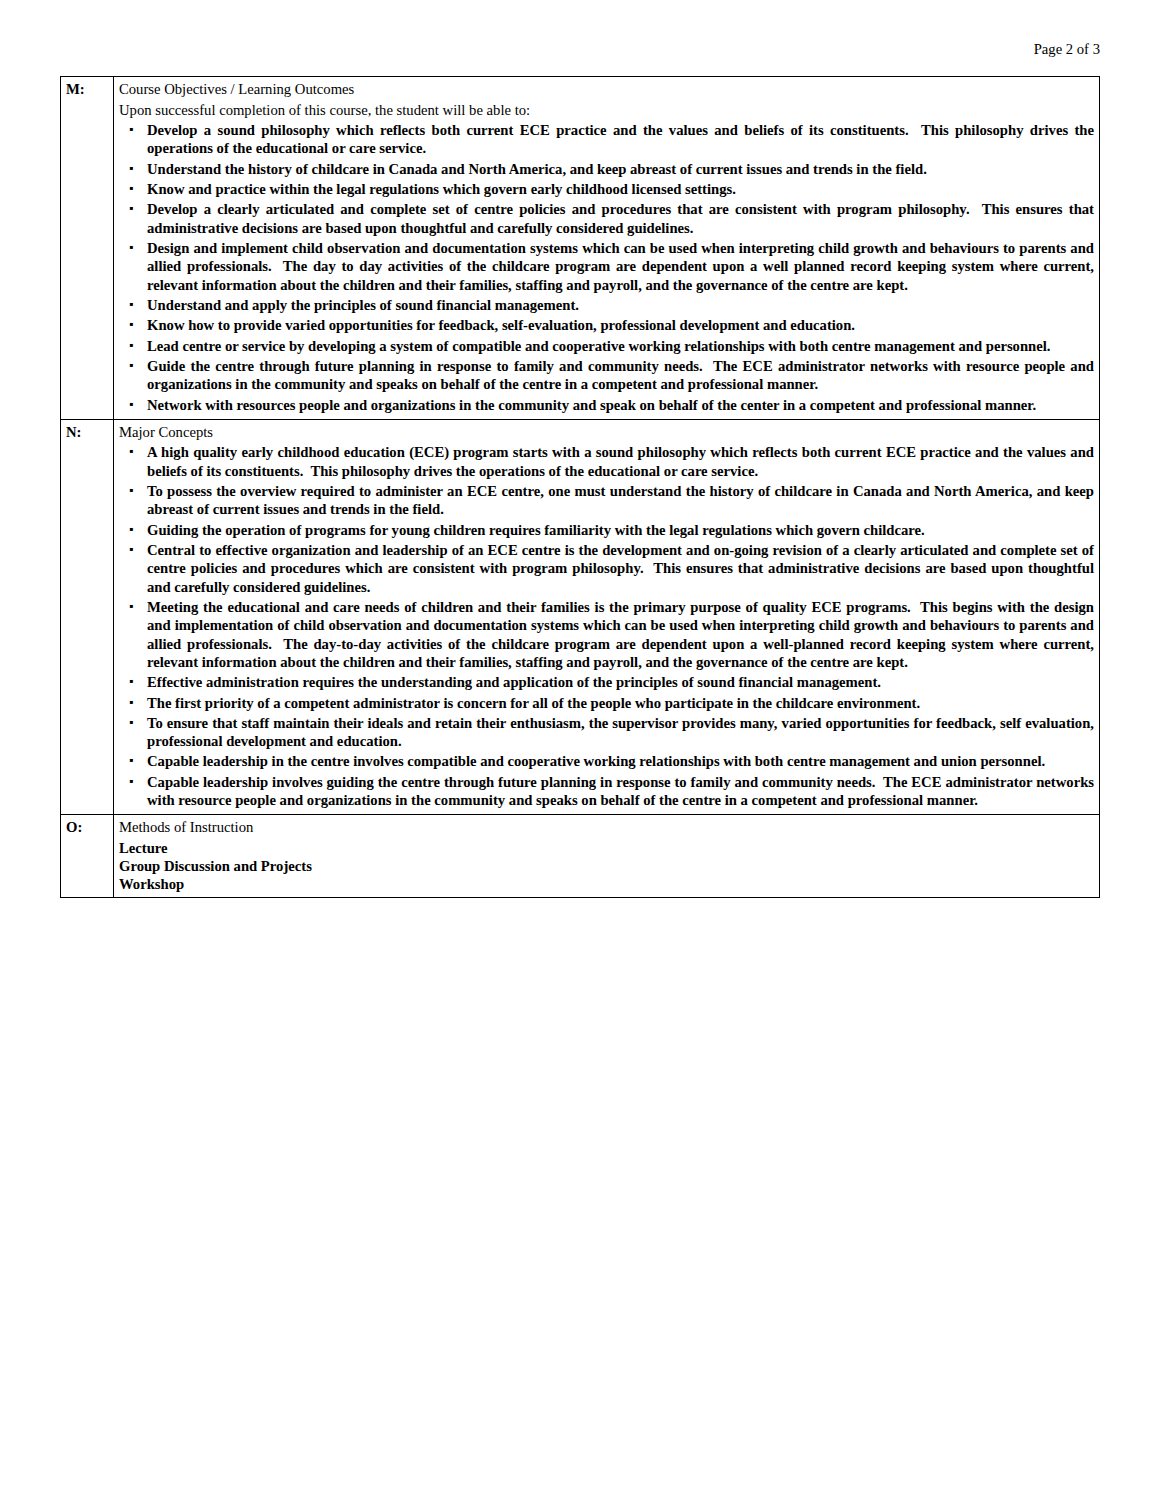Page 2 of 3
| M: | Course Objectives / Learning Outcomes Upon successful completion of this course, the student will be able to: Develop a sound philosophy which reflects both current ECE practice and the values and beliefs of its constituents. This philosophy drives the operations of the educational or care service. Understand the history of childcare in Canada and North America, and keep abreast of current issues and trends in the field. Know and practice within the legal regulations which govern early childhood licensed settings. Develop a clearly articulated and complete set of centre policies and procedures that are consistent with program philosophy. This ensures that administrative decisions are based upon thoughtful and carefully considered guidelines. Design and implement child observation and documentation systems which can be used when interpreting child growth and behaviours to parents and allied professionals. The day to day activities of the childcare program are dependent upon a well planned record keeping system where current, relevant information about the children and their families, staffing and payroll, and the governance of the centre are kept. Understand and apply the principles of sound financial management. Know how to provide varied opportunities for feedback, self-evaluation, professional development and education. Lead centre or service by developing a system of compatible and cooperative working relationships with both centre management and personnel. Guide the centre through future planning in response to family and community needs. The ECE administrator networks with resource people and organizations in the community and speaks on behalf of the centre in a competent and professional manner. Network with resources people and organizations in the community and speak on behalf of the center in a competent and professional manner. |
| N: | Major Concepts A high quality early childhood education (ECE) program starts with a sound philosophy which reflects both current ECE practice and the values and beliefs of its constituents. This philosophy drives the operations of the educational or care service. To possess the overview required to administer an ECE centre, one must understand the history of childcare in Canada and North America, and keep abreast of current issues and trends in the field. Guiding the operation of programs for young children requires familiarity with the legal regulations which govern childcare. Central to effective organization and leadership of an ECE centre is the development and on-going revision of a clearly articulated and complete set of centre policies and procedures which are consistent with program philosophy. This ensures that administrative decisions are based upon thoughtful and carefully considered guidelines. Meeting the educational and care needs of children and their families is the primary purpose of quality ECE programs. This begins with the design and implementation of child observation and documentation systems which can be used when interpreting child growth and behaviours to parents and allied professionals. The day-to-day activities of the childcare program are dependent upon a well-planned record keeping system where current, relevant information about the children and their families, staffing and payroll, and the governance of the centre are kept. Effective administration requires the understanding and application of the principles of sound financial management. The first priority of a competent administrator is concern for all of the people who participate in the childcare environment. To ensure that staff maintain their ideals and retain their enthusiasm, the supervisor provides many, varied opportunities for feedback, self evaluation, professional development and education. Capable leadership in the centre involves compatible and cooperative working relationships with both centre management and union personnel. Capable leadership involves guiding the centre through future planning in response to family and community needs. The ECE administrator networks with resource people and organizations in the community and speaks on behalf of the centre in a competent and professional manner. |
| O: | Methods of Instruction Lecture Group Discussion and Projects Workshop |